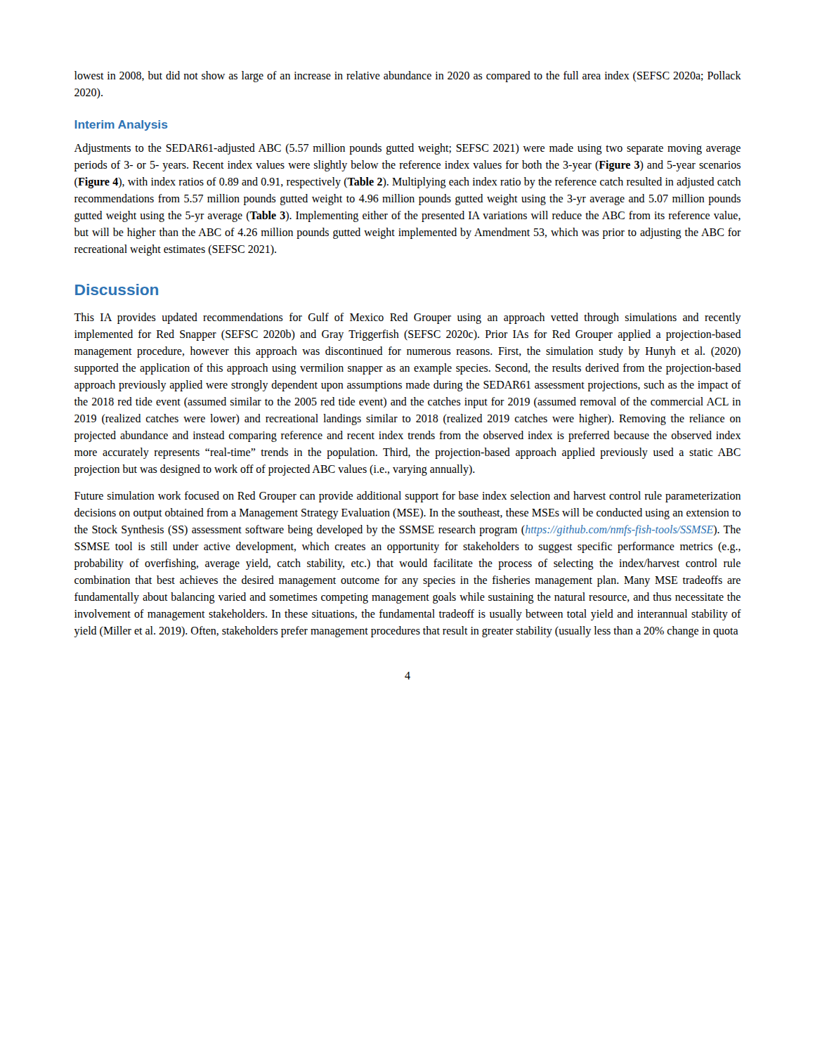lowest in 2008, but did not show as large of an increase in relative abundance in 2020 as compared to the full area index (SEFSC 2020a; Pollack 2020).
Interim Analysis
Adjustments to the SEDAR61-adjusted ABC (5.57 million pounds gutted weight; SEFSC 2021) were made using two separate moving average periods of 3- or 5- years. Recent index values were slightly below the reference index values for both the 3-year (Figure 3) and 5-year scenarios (Figure 4), with index ratios of 0.89 and 0.91, respectively (Table 2). Multiplying each index ratio by the reference catch resulted in adjusted catch recommendations from 5.57 million pounds gutted weight to 4.96 million pounds gutted weight using the 3-yr average and 5.07 million pounds gutted weight using the 5-yr average (Table 3). Implementing either of the presented IA variations will reduce the ABC from its reference value, but will be higher than the ABC of 4.26 million pounds gutted weight implemented by Amendment 53, which was prior to adjusting the ABC for recreational weight estimates (SEFSC 2021).
Discussion
This IA provides updated recommendations for Gulf of Mexico Red Grouper using an approach vetted through simulations and recently implemented for Red Snapper (SEFSC 2020b) and Gray Triggerfish (SEFSC 2020c). Prior IAs for Red Grouper applied a projection-based management procedure, however this approach was discontinued for numerous reasons. First, the simulation study by Hunyh et al. (2020) supported the application of this approach using vermilion snapper as an example species. Second, the results derived from the projection-based approach previously applied were strongly dependent upon assumptions made during the SEDAR61 assessment projections, such as the impact of the 2018 red tide event (assumed similar to the 2005 red tide event) and the catches input for 2019 (assumed removal of the commercial ACL in 2019 (realized catches were lower) and recreational landings similar to 2018 (realized 2019 catches were higher). Removing the reliance on projected abundance and instead comparing reference and recent index trends from the observed index is preferred because the observed index more accurately represents “real-time” trends in the population. Third, the projection-based approach applied previously used a static ABC projection but was designed to work off of projected ABC values (i.e., varying annually).
Future simulation work focused on Red Grouper can provide additional support for base index selection and harvest control rule parameterization decisions on output obtained from a Management Strategy Evaluation (MSE). In the southeast, these MSEs will be conducted using an extension to the Stock Synthesis (SS) assessment software being developed by the SSMSE research program (https://github.com/nmfs-fish-tools/SSMSE). The SSMSE tool is still under active development, which creates an opportunity for stakeholders to suggest specific performance metrics (e.g., probability of overfishing, average yield, catch stability, etc.) that would facilitate the process of selecting the index/harvest control rule combination that best achieves the desired management outcome for any species in the fisheries management plan. Many MSE tradeoffs are fundamentally about balancing varied and sometimes competing management goals while sustaining the natural resource, and thus necessitate the involvement of management stakeholders. In these situations, the fundamental tradeoff is usually between total yield and interannual stability of yield (Miller et al. 2019). Often, stakeholders prefer management procedures that result in greater stability (usually less than a 20% change in quota
4